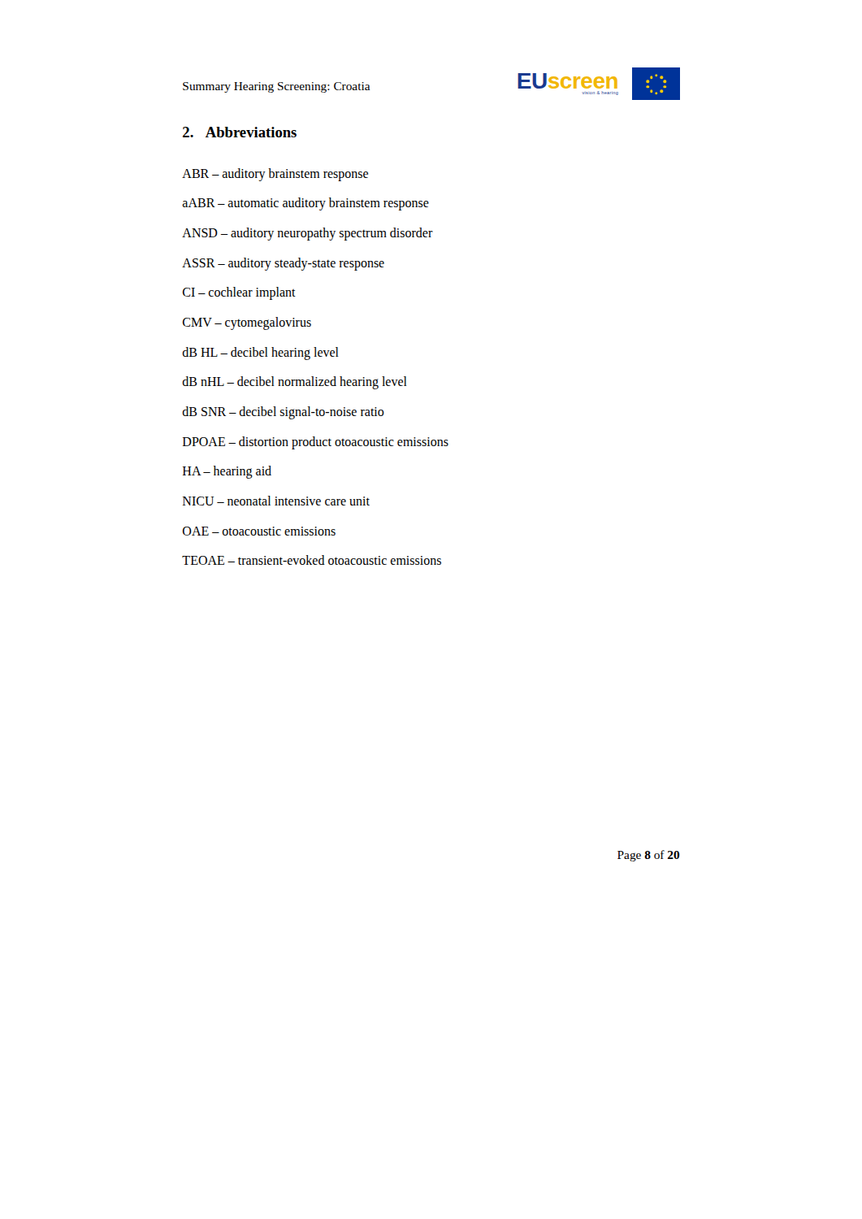Summary Hearing Screening: Croatia
EU screen vision & hearing
2. Abbreviations
ABR – auditory brainstem response
aABR – automatic auditory brainstem response
ANSD – auditory neuropathy spectrum disorder
ASSR – auditory steady-state response
CI – cochlear implant
CMV – cytomegalovirus
dB HL – decibel hearing level
dB nHL – decibel normalized hearing level
dB SNR – decibel signal-to-noise ratio
DPOAE – distortion product otoacoustic emissions
HA – hearing aid
NICU – neonatal intensive care unit
OAE – otoacoustic emissions
TEOAE – transient-evoked otoacoustic emissions
Page 8 of 20